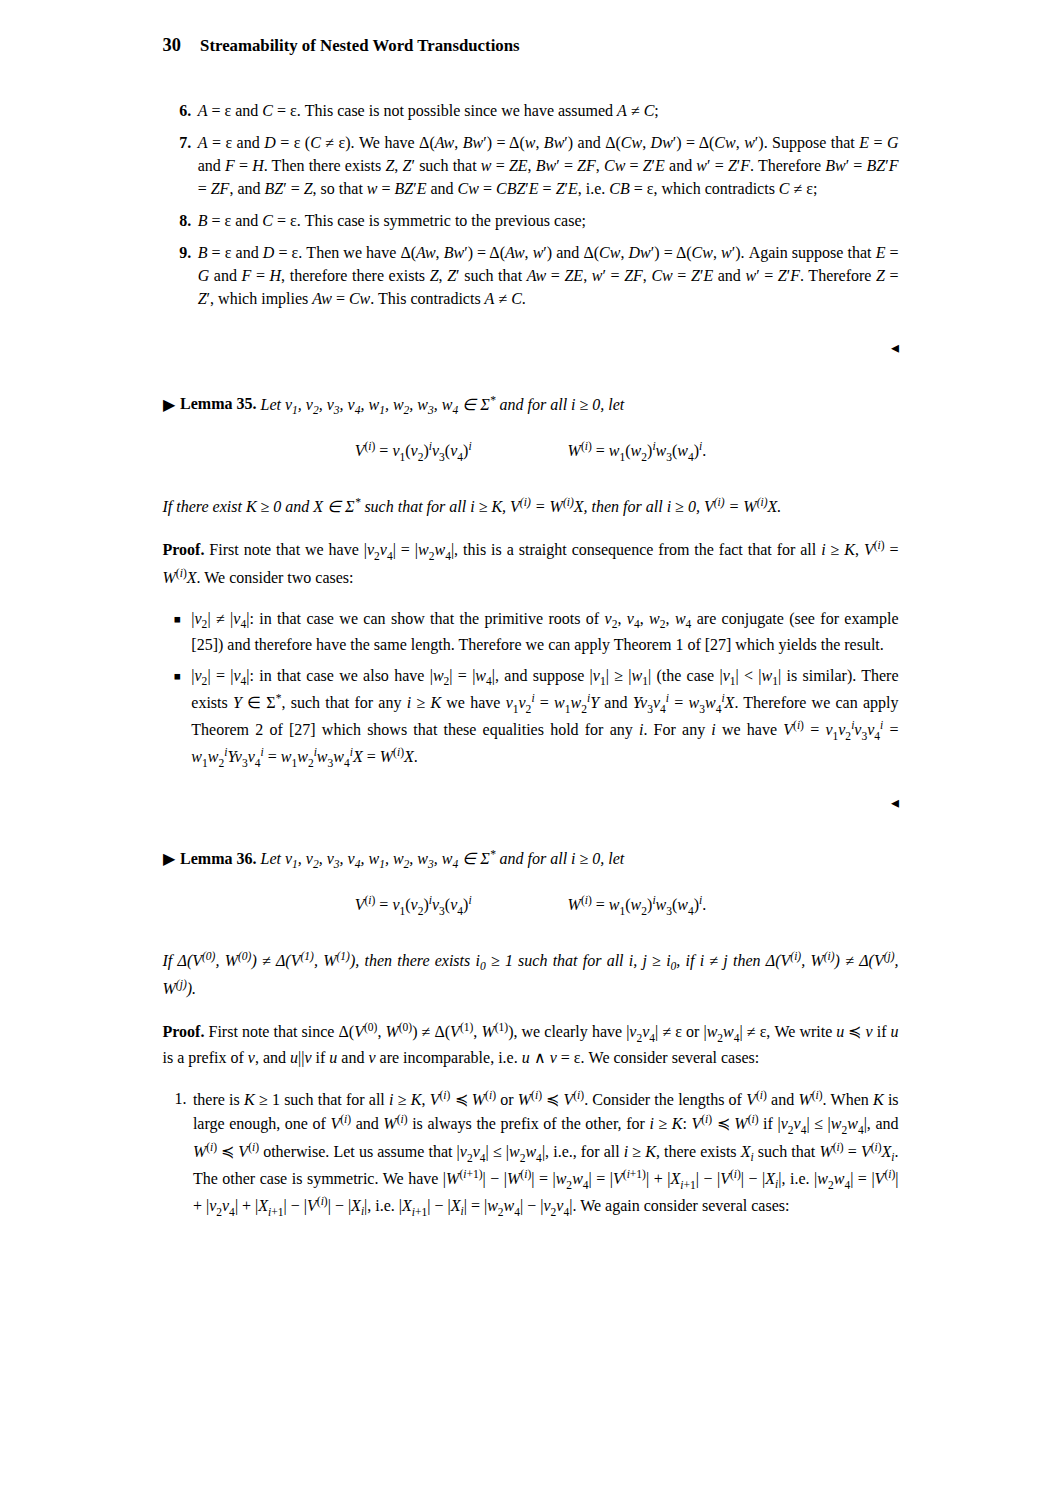30 Streamability of Nested Word Transductions
6. A = ε and C = ε. This case is not possible since we have assumed A ≠ C;
7. A = ε and D = ε (C ≠ ε). We have Δ(Aw, Bw′) = Δ(w, Bw′) and Δ(Cw, Dw′) = Δ(Cw, w′). Suppose that E = G and F = H. Then there exists Z, Z′ such that w = ZE, Bw′ = ZF, Cw = Z′E and w′ = Z′F. Therefore Bw′ = BZ′F = ZF, and BZ′ = Z, so that w = BZ′E and Cw = CBZ′E = Z′E, i.e. CB = ε, which contradicts C ≠ ε;
8. B = ε and C = ε. This case is symmetric to the previous case;
9. B = ε and D = ε. Then we have Δ(Aw, Bw′) = Δ(Aw, w′) and Δ(Cw, Dw′) = Δ(Cw, w′). Again suppose that E = G and F = H, therefore there exists Z, Z′ such that Aw = ZE, w′ = ZF, Cw = Z′E and w′ = Z′F. Therefore Z = Z′, which implies Aw = Cw. This contradicts A ≠ C.
◂
▶Lemma 35. Let v1, v2, v3, v4, w1, w2, w3, w4 ∈ Σ* and for all i ≥ 0, let
V(i) = v1(v2)iv3(v4)i W(i) = w1(w2)iw3(w4)i.
If there exist K ≥ 0 and X ∈ Σ* such that for all i ≥ K, V(i) = W(i)X, then for all i ≥ 0, V(i) = W(i)X.
Proof. First note that we have |v2v4| = |w2w4|, this is a straight consequence from the fact that for all i ≥ K, V(i) = W(i)X. We consider two cases:
|v2| ≠ |v4|: in that case we can show that the primitive roots of v2, v4, w2, w4 are conjugate (see for example [25]) and therefore have the same length. Therefore we can apply Theorem 1 of [27] which yields the result.
|v2| = |v4|: in that case we also have |w2| = |w4|, and suppose |v1| ≥ |w1| (the case |v1| < |w1| is similar). There exists Y ∈ Σ*, such that for any i ≥ K we have v1v2i = w1w2iY and Yv3v4i = w3w4iX. Therefore we can apply Theorem 2 of [27] which shows that these equalities hold for any i. For any i we have V(i) = v1v2iv3v4i = w1w2iYv3v4i = w1w2iw3w4iX = W(i)X.
◂
▶Lemma 36. Let v1, v2, v3, v4, w1, w2, w3, w4 ∈ Σ* and for all i ≥ 0, let
V(i) = v1(v2)iv3(v4)i W(i) = w1(w2)iw3(w4)i.
If Δ(V(0), W(0)) ≠ Δ(V(1), W(1)), then there exists i0 ≥ 1 such that for all i, j ≥ i0, if i ≠ j then Δ(V(i), W(i)) ≠ Δ(V(j), W(j)).
Proof. First note that since Δ(V(0), W(0)) ≠ Δ(V(1), W(1)), we clearly have |v2v4| ≠ ε or |w2w4| ≠ ε, We write u ≼ v if u is a prefix of v, and u||v if u and v are incomparable, i.e. u ∧ v = ε. We consider several cases:
1. there is K ≥ 1 such that for all i ≥ K, V(i) ≼ W(i) or W(i) ≼ V(i). Consider the lengths of V(i) and W(i). When K is large enough, one of V(i) and W(i) is always the prefix of the other, for i ≥ K: V(i) ≼ W(i) if |v2v4| ≤ |w2w4|, and W(i) ≼ V(i) otherwise. Let us assume that |v2v4| ≤ |w2w4|, i.e., for all i ≥ K, there exists Xi such that W(i) = V(i)Xi. The other case is symmetric. We have |W(i+1)| − |W(i)| = |w2w4| = |V(i+1)| + |Xi+1| − |V(i)| − |Xi|, i.e. |w2w4| = |V(i)| + |v2v4| + |Xi+1| − |V(i)| − |Xi|, i.e. |Xi+1| − |Xi| = |w2w4| − |v2v4|. We again consider several cases: